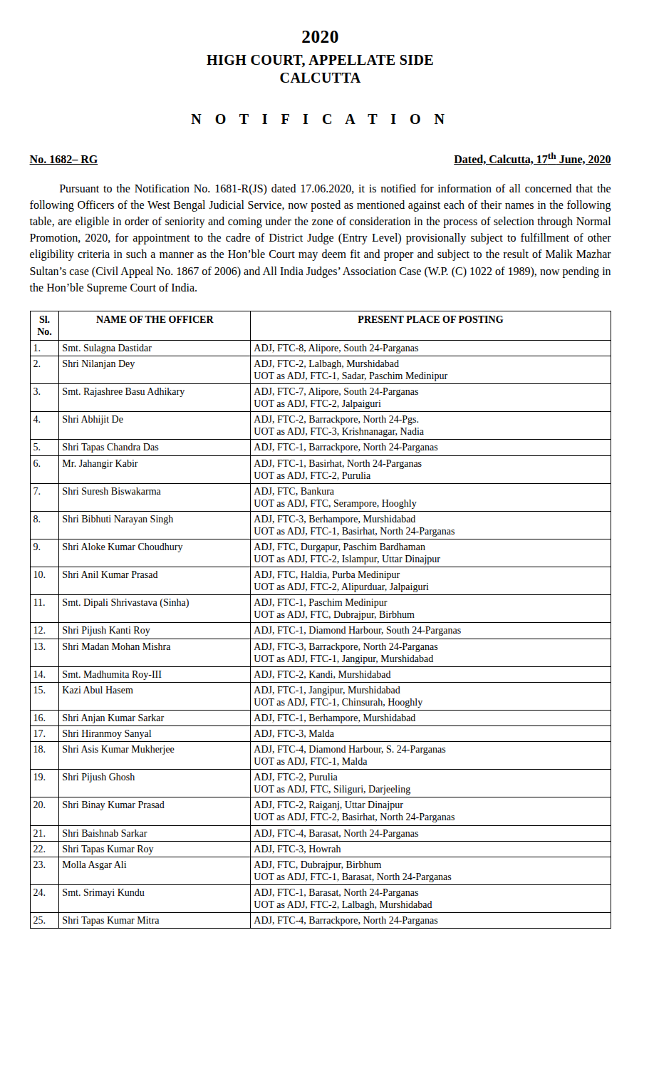2020
HIGH COURT, APPELLATE SIDE
CALCUTTA
N O T I F I C A T I O N
No. 1682– RG Dated, Calcutta, 17th June, 2020
Pursuant to the Notification No. 1681-R(JS) dated 17.06.2020, it is notified for information of all concerned that the following Officers of the West Bengal Judicial Service, now posted as mentioned against each of their names in the following table, are eligible in order of seniority and coming under the zone of consideration in the process of selection through Normal Promotion, 2020, for appointment to the cadre of District Judge (Entry Level) provisionally subject to fulfillment of other eligibility criteria in such a manner as the Hon’ble Court may deem fit and proper and subject to the result of Malik Mazhar Sultan’s case (Civil Appeal No. 1867 of 2006) and All India Judges’ Association Case (W.P. (C) 1022 of 1989), now pending in the Hon’ble Supreme Court of India.
List of eligible officers with present place of posting
| Sl. No. | NAME OF THE OFFICER | PRESENT PLACE OF POSTING |
| --- | --- | --- |
| 1. | Smt. Sulagna Dastidar | ADJ, FTC-8, Alipore, South 24-Parganas |
| 2. | Shri Nilanjan Dey | ADJ, FTC-2, Lalbagh, Murshidabad UOT as ADJ, FTC-1, Sadar, Paschim Medinipur |
| 3. | Smt. Rajashree Basu Adhikary | ADJ, FTC-7, Alipore, South 24-Parganas UOT as ADJ, FTC-2, Jalpaiguri |
| 4. | Shri Abhijit De | ADJ, FTC-2, Barrackpore, North 24-Pgs. UOT as ADJ, FTC-3, Krishnanagar, Nadia |
| 5. | Shri Tapas Chandra Das | ADJ, FTC-1, Barrackpore, North 24-Parganas |
| 6. | Mr. Jahangir Kabir | ADJ, FTC-1, Basirhat, North 24-Parganas UOT as ADJ, FTC-2, Purulia |
| 7. | Shri Suresh Biswakarma | ADJ, FTC, Bankura UOT as ADJ, FTC, Serampore, Hooghly |
| 8. | Shri Bibhuti Narayan Singh | ADJ, FTC-3, Berhampore, Murshidabad UOT as ADJ, FTC-1, Basirhat, North 24-Parganas |
| 9. | Shri Aloke Kumar Choudhury | ADJ, FTC, Durgapur, Paschim Bardhaman UOT as ADJ, FTC-2, Islampur, Uttar Dinajpur |
| 10. | Shri Anil Kumar Prasad | ADJ, FTC, Haldia, Purba Medinipur UOT as ADJ, FTC-2, Alipurduar, Jalpaiguri |
| 11. | Smt. Dipali Shrivastava (Sinha) | ADJ, FTC-1, Paschim Medinipur UOT as ADJ, FTC, Dubrajpur, Birbhum |
| 12. | Shri Pijush Kanti Roy | ADJ, FTC-1, Diamond Harbour, South 24-Parganas |
| 13. | Shri Madan Mohan Mishra | ADJ, FTC-3, Barrackpore, North 24-Parganas UOT as ADJ, FTC-1, Jangipur, Murshidabad |
| 14. | Smt. Madhumita Roy-III | ADJ, FTC-2, Kandi, Murshidabad |
| 15. | Kazi Abul Hasem | ADJ, FTC-1, Jangipur, Murshidabad UOT as ADJ, FTC-1, Chinsurah, Hooghly |
| 16. | Shri Anjan Kumar Sarkar | ADJ, FTC-1, Berhampore, Murshidabad |
| 17. | Shri Hiranmoy Sanyal | ADJ, FTC-3, Malda |
| 18. | Shri Asis Kumar Mukherjee | ADJ, FTC-4, Diamond Harbour, S. 24-Parganas UOT as ADJ, FTC-1, Malda |
| 19. | Shri Pijush Ghosh | ADJ, FTC-2, Purulia UOT as ADJ, FTC, Siliguri, Darjeeling |
| 20. | Shri Binay Kumar Prasad | ADJ, FTC-2, Raiganj, Uttar Dinajpur UOT as ADJ, FTC-2, Basirhat, North 24-Parganas |
| 21. | Shri Baishnab Sarkar | ADJ, FTC-4, Barasat, North 24-Parganas |
| 22. | Shri Tapas Kumar Roy | ADJ, FTC-3, Howrah |
| 23. | Molla Asgar Ali | ADJ, FTC, Dubrajpur, Birbhum UOT as ADJ, FTC-1, Barasat, North 24-Parganas |
| 24. | Smt. Srimayi Kundu | ADJ, FTC-1, Barasat, North 24-Parganas UOT as ADJ, FTC-2, Lalbagh, Murshidabad |
| 25. | Shri Tapas Kumar Mitra | ADJ, FTC-4, Barrackpore, North 24-Parganas |